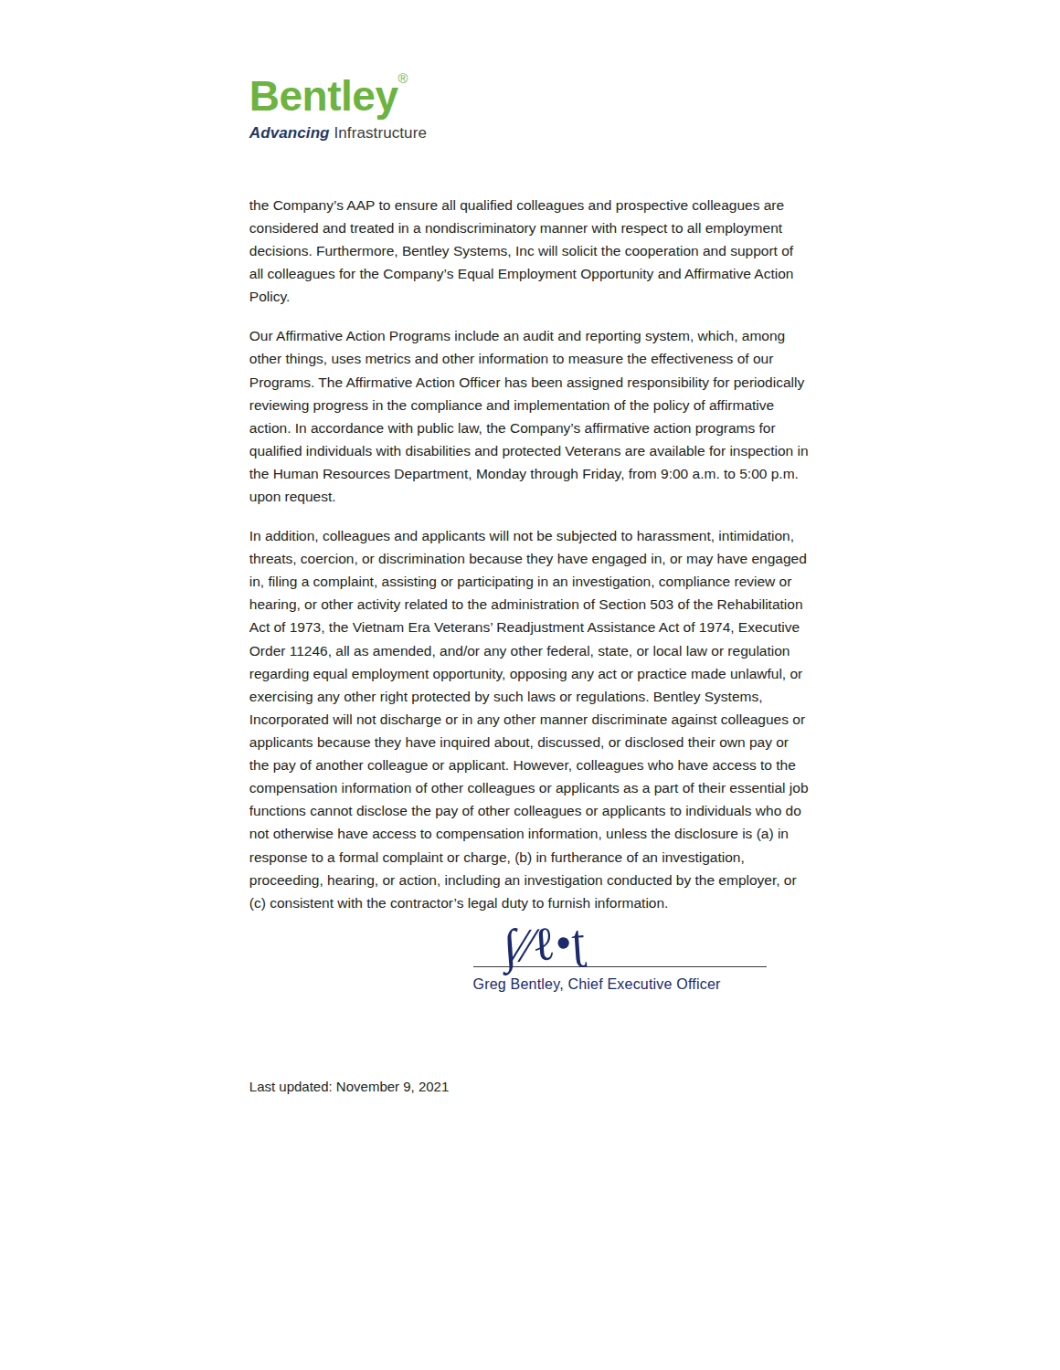Bentley®
Advancing Infrastructure
the Company’s AAP to ensure all qualified colleagues and prospective colleagues are considered and treated in a nondiscriminatory manner with respect to all employment decisions. Furthermore, Bentley Systems, Inc will solicit the cooperation and support of all colleagues for the Company’s Equal Employment Opportunity and Affirmative Action Policy.
Our Affirmative Action Programs include an audit and reporting system, which, among other things, uses metrics and other information to measure the effectiveness of our Programs. The Affirmative Action Officer has been assigned responsibility for periodically reviewing progress in the compliance and implementation of the policy of affirmative action. In accordance with public law, the Company’s affirmative action programs for qualified individuals with disabilities and protected Veterans are available for inspection in the Human Resources Department, Monday through Friday, from 9:00 a.m. to 5:00 p.m. upon request.
In addition, colleagues and applicants will not be subjected to harassment, intimidation, threats, coercion, or discrimination because they have engaged in, or may have engaged in, filing a complaint, assisting or participating in an investigation, compliance review or hearing, or other activity related to the administration of Section 503 of the Rehabilitation Act of 1973, the Vietnam Era Veterans’ Readjustment Assistance Act of 1974, Executive Order 11246, all as amended, and/or any other federal, state, or local law or regulation regarding equal employment opportunity, opposing any act or practice made unlawful, or exercising any other right protected by such laws or regulations. Bentley Systems, Incorporated will not discharge or in any other manner discriminate against colleagues or applicants because they have inquired about, discussed, or disclosed their own pay or the pay of another colleague or applicant. However, colleagues who have access to the compensation information of other colleagues or applicants as a part of their essential job functions cannot disclose the pay of other colleagues or applicants to individuals who do not otherwise have access to compensation information, unless the disclosure is (a) in response to a formal complaint or charge, (b) in furtherance of an investigation, proceeding, hearing, or action, including an investigation conducted by the employer, or (c) consistent with the contractor’s legal duty to furnish information.
∫⁄⁄ℓ•ʈ
Greg Bentley, Chief Executive Officer
Last updated: November 9, 2021